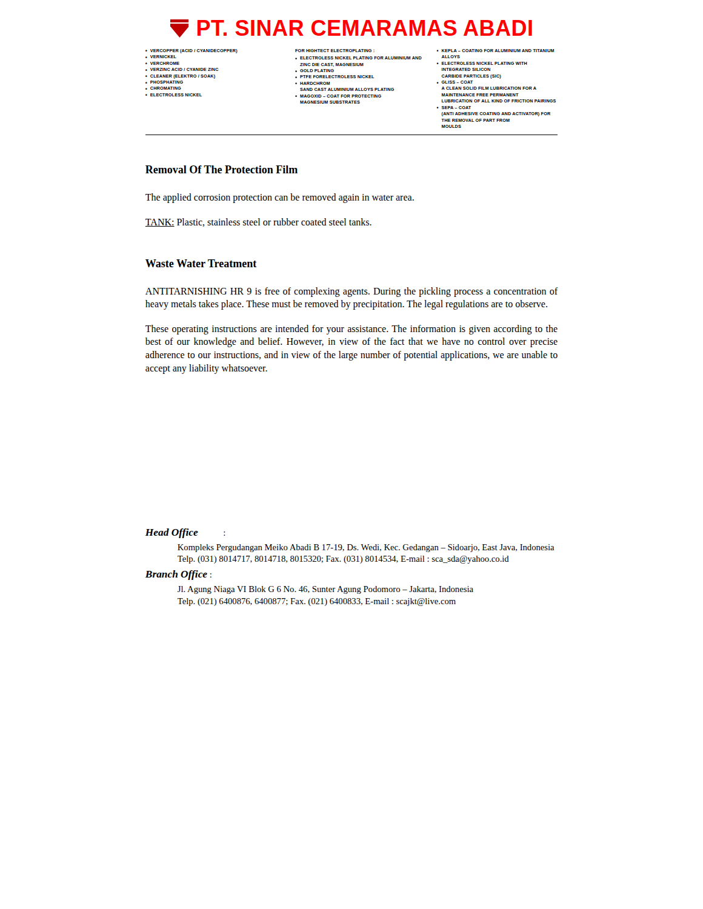PT. SINAR CEMARAMAS ABADI
VERCOPPER (ACID / CYANIDECOPPER)
VERNICKEL
VERCHROME
VERZINC ACID / CYANIDE ZINC
CLEANER (ELEKTRO / SOAK)
PHOSPHATING
CHROMATING
ELECTROLESS NICKEL
FOR HIGHTECT ELECTROPLATING :
ELECTROLESS NICKEL PLATING FOR ALUMINIUM AND
ZINC DIE CAST, MAGNESIUM
GOLD PLATING
PTFE FORELECTROLESS NICKEL
HARDCHROM
SAND CAST ALUMINIUM ALLOYS PLATING
MAGOXID – COAT FOR PROTECTING
MAGNESIUM SUBSTRATES
KEPLA – COATING FOR ALUMINIUM AND TITANIUM ALLOYS
ELECTROLESS NICKEL PLATING WITH INTEGRATED SILICON
CARBIDE PARTICLES (SIC)
GLISS – COAT
A CLEAN SOLID FILM LUBRICATION FOR A MAINTENANCE FREE PERMANENT
LUBRICATION OF ALL KIND OF FRICTION PAIRINGS
SEPA – COAT
(ANTI ADHESIVE COATING AND ACTIVATOR) FOR THE REMOVAL OF PART FROM
MOULDS
Removal Of The Protection Film
The applied corrosion protection can be removed again in water area.
TANK: Plastic, stainless steel or rubber coated steel tanks.
Waste Water Treatment
ANTITARNISHING HR 9 is free of complexing agents. During the pickling process a concentration of heavy metals takes place. These must be removed by precipitation. The legal regulations are to observe.
These operating instructions are intended for your assistance. The information is given according to the best of our knowledge and belief. However, in view of the fact that we have no control over precise adherence to our instructions, and in view of the large number of potential applications, we are unable to accept any liability whatsoever.
Head Office:
Kompleks Pergudangan Meiko Abadi B 17-19, Ds. Wedi, Kec. Gedangan – Sidoarjo, East Java, Indonesia
Telp. (031) 8014717, 8014718, 8015320; Fax. (031) 8014534, E-mail : sca_sda@yahoo.co.id
Branch Office :
Jl. Agung Niaga VI Blok G 6 No. 46, Sunter Agung Podomoro – Jakarta, Indonesia
Telp. (021) 6400876, 6400877; Fax. (021) 6400833, E-mail : scajkt@live.com